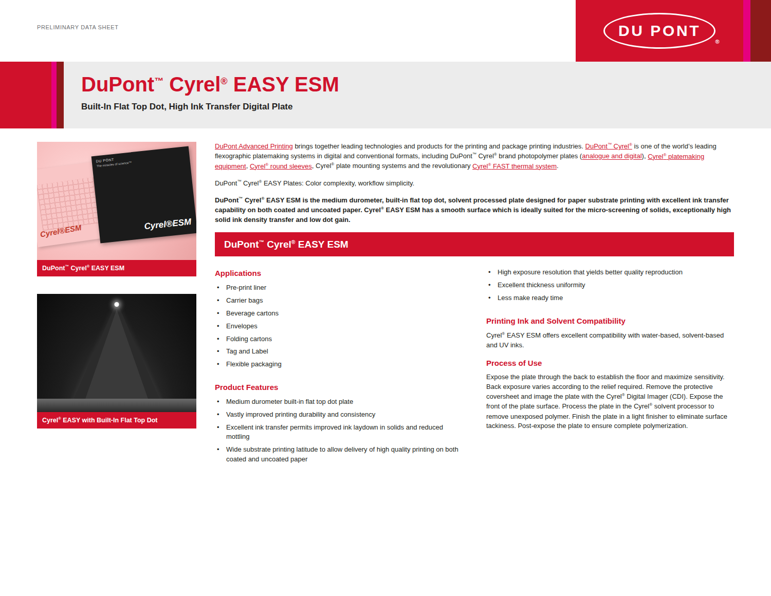Preliminary Data Sheet
DU PONT®
DuPont™ Cyrel® EASY ESM
Built-In Flat Top Dot, High Ink Transfer Digital Plate
Cyrel®ESM
DU PONT
The miracles of science™
Cyrel®ESM
DuPont™ Cyrel® EASY ESM
Cyrel® EASY with Built-In Flat Top Dot
DuPont Advanced Printing brings together leading technologies and products for the printing and package printing industries. DuPont™ Cyrel® is one of the world’s leading flexographic platemaking systems in digital and conventional formats, including DuPont™ Cyrel® brand photopolymer plates (analogue and digital), Cyrel® platemaking equipment, Cyrel® round sleeves, Cyrel® plate mounting systems and the revolutionary Cyrel® FAST thermal system.
DuPont™ Cyrel® EASY Plates: Color complexity, workflow simplicity.
DuPont™ Cyrel® EASY ESM is the medium durometer, built-in flat top dot, solvent processed plate designed for paper substrate printing with excellent ink transfer capability on both coated and uncoated paper. Cyrel® EASY ESM has a smooth surface which is ideally suited for the micro-screening of solids, exceptionally high solid ink density transfer and low dot gain.
DuPont™ Cyrel® EASY ESM
Applications
Pre-print liner
Carrier bags
Beverage cartons
Envelopes
Folding cartons
Tag and Label
Flexible packaging
Product Features
Medium durometer built-in flat top dot plate
Vastly improved printing durability and consistency
Excellent ink transfer permits improved ink laydown in solids and reduced mottling
Wide substrate printing latitude to allow delivery of high quality printing on both coated and uncoated paper
High exposure resolution that yields better quality reproduction
Excellent thickness uniformity
Less make ready time
Printing Ink and Solvent Compatibility
Cyrel® EASY ESM offers excellent compatibility with water-based, solvent-based and UV inks.
Process of Use
Expose the plate through the back to establish the floor and maximize sensitivity. Back exposure varies according to the relief required. Remove the protective coversheet and image the plate with the Cyrel® Digital Imager (CDI). Expose the front of the plate surface. Process the plate in the Cyrel® solvent processor to remove unexposed polymer. Finish the plate in a light finisher to eliminate surface tackiness. Post-expose the plate to ensure complete polymerization.